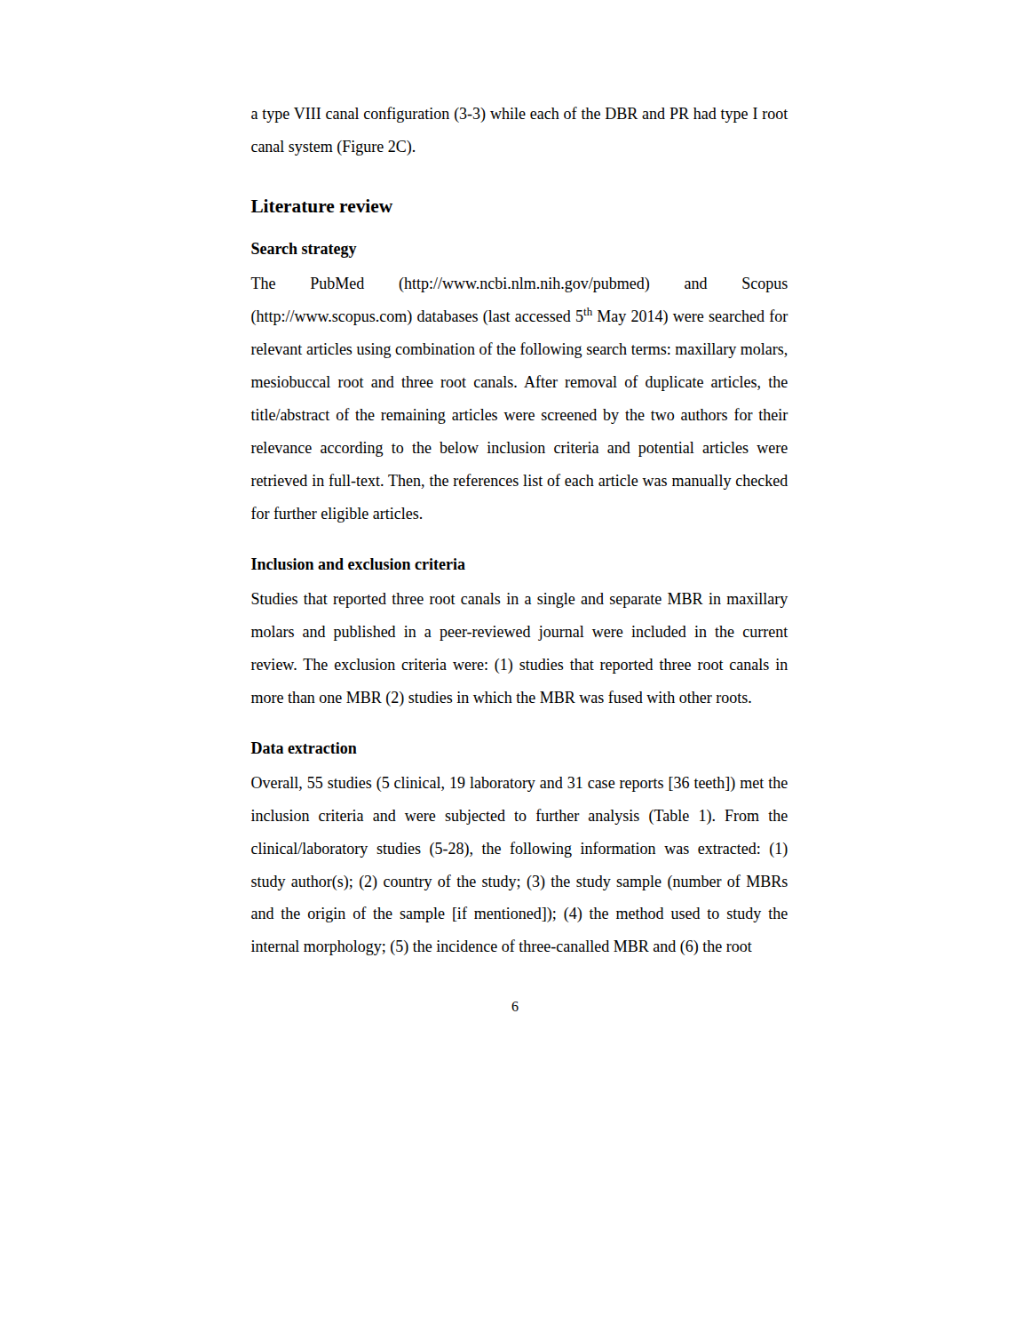a type VIII canal configuration (3-3) while each of the DBR and PR had type I root canal system (Figure 2C).
Literature review
Search strategy
The PubMed (http://www.ncbi.nlm.nih.gov/pubmed) and Scopus (http://www.scopus.com) databases (last accessed 5th May 2014) were searched for relevant articles using combination of the following search terms: maxillary molars, mesiobuccal root and three root canals. After removal of duplicate articles, the title/abstract of the remaining articles were screened by the two authors for their relevance according to the below inclusion criteria and potential articles were retrieved in full-text. Then, the references list of each article was manually checked for further eligible articles.
Inclusion and exclusion criteria
Studies that reported three root canals in a single and separate MBR in maxillary molars and published in a peer-reviewed journal were included in the current review. The exclusion criteria were: (1) studies that reported three root canals in more than one MBR (2) studies in which the MBR was fused with other roots.
Data extraction
Overall, 55 studies (5 clinical, 19 laboratory and 31 case reports [36 teeth]) met the inclusion criteria and were subjected to further analysis (Table 1). From the clinical/laboratory studies (5-28), the following information was extracted: (1) study author(s); (2) country of the study; (3) the study sample (number of MBRs and the origin of the sample [if mentioned]); (4) the method used to study the internal morphology; (5) the incidence of three-canalled MBR and (6) the root
6